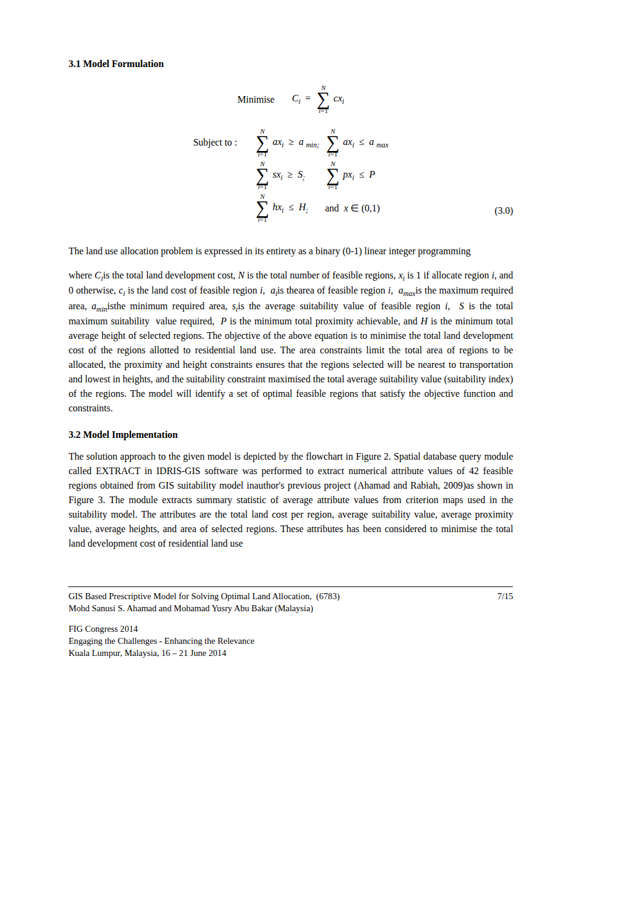3.1 Model Formulation
| Minimise | C i = N ∑ i =1 cx i |
| Subject to : | N ∑ i =1 ax i ≥ a min; | N ∑ i =1 ax i ≤ a max |
| | N ∑ i =1 sx i ≥ S ; | N ∑ i =1 px i ≤ P |
| | N ∑ i =1 hx i ≤ H ; | and x ∈ (0,1) |
(3.0)
The land use allocation problem is expressed in its entirety as a binary (0-1) linear integer programming
where Ciis the total land development cost, N is the total number of feasible regions, xi is 1 if allocate region i, and 0 otherwise, ci is the land cost of feasible region i, aiis thearea of feasible region i, amaxis the maximum required area, aministhe minimum required area, siis the average suitability value of feasible region i, S is the total maximum suitability value required, P is the minimum total proximity achievable, and H is the minimum total average height of selected regions. The objective of the above equation is to minimise the total land development cost of the regions allotted to residential land use. The area constraints limit the total area of regions to be allocated, the proximity and height constraints ensures that the regions selected will be nearest to transportation and lowest in heights, and the suitability constraint maximised the total average suitability value (suitability index) of the regions. The model will identify a set of optimal feasible regions that satisfy the objective function and constraints.
3.2 Model Implementation
The solution approach to the given model is depicted by the flowchart in Figure 2. Spatial database query module called EXTRACT in IDRIS-GIS software was performed to extract numerical attribute values of 42 feasible regions obtained from GIS suitability model inauthor's previous project (Ahamad and Rabiah, 2009)as shown in Figure 3. The module extracts summary statistic of average attribute values from criterion maps used in the suitability model. The attributes are the total land cost per region, average suitability value, average proximity value, average heights, and area of selected regions. These attributes has been considered to minimise the total land development cost of residential land use
7/15
GIS Based Prescriptive Model for Solving Optimal Land Allocation, (6783)
Mohd Sanusi S. Ahamad and Mohamad Yusry Abu Bakar (Malaysia)
FIG Congress 2014
Engaging the Challenges - Enhancing the Relevance
Kuala Lumpur, Malaysia, 16 – 21 June 2014